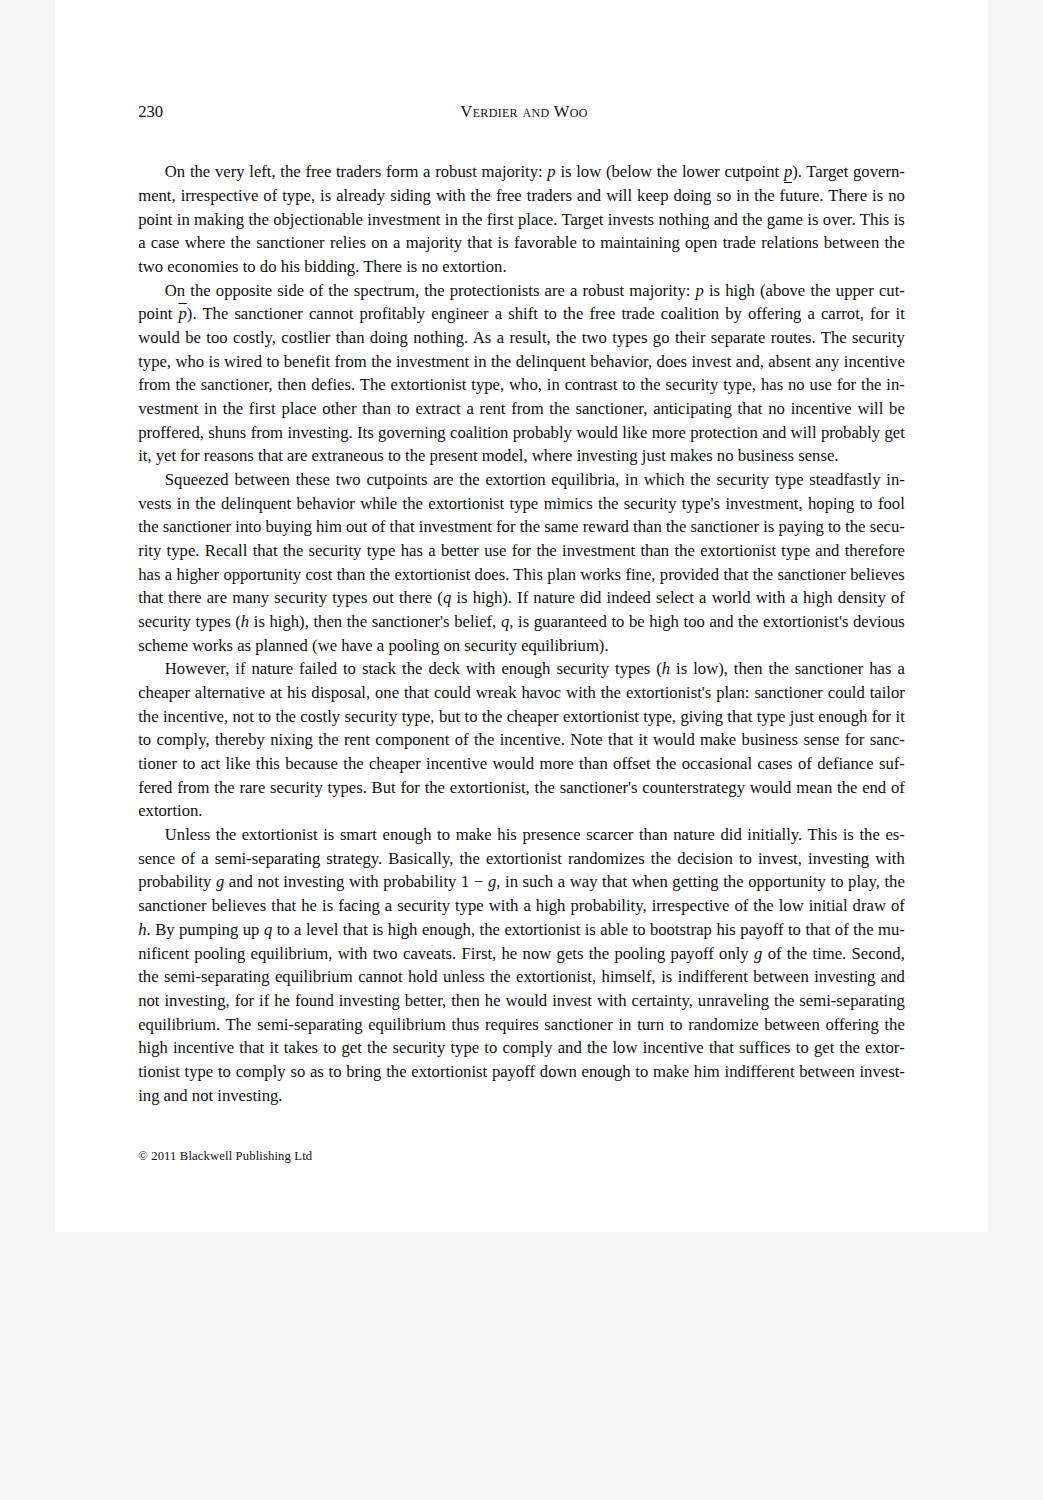230 Verdier and Woo
On the very left, the free traders form a robust majority: p is low (below the lower cutpoint p). Target government, irrespective of type, is already siding with the free traders and will keep doing so in the future. There is no point in making the objectionable investment in the first place. Target invests nothing and the game is over. This is a case where the sanctioner relies on a majority that is favorable to maintaining open trade relations between the two economies to do his bidding. There is no extortion.
On the opposite side of the spectrum, the protectionists are a robust majority: p is high (above the upper cutpoint p). The sanctioner cannot profitably engineer a shift to the free trade coalition by offering a carrot, for it would be too costly, costlier than doing nothing. As a result, the two types go their separate routes. The security type, who is wired to benefit from the investment in the delinquent behavior, does invest and, absent any incentive from the sanctioner, then defies. The extortionist type, who, in contrast to the security type, has no use for the investment in the first place other than to extract a rent from the sanctioner, anticipating that no incentive will be proffered, shuns from investing. Its governing coalition probably would like more protection and will probably get it, yet for reasons that are extraneous to the present model, where investing just makes no business sense.
Squeezed between these two cutpoints are the extortion equilibria, in which the security type steadfastly invests in the delinquent behavior while the extortionist type mimics the security type's investment, hoping to fool the sanctioner into buying him out of that investment for the same reward than the sanctioner is paying to the security type. Recall that the security type has a better use for the investment than the extortionist type and therefore has a higher opportunity cost than the extortionist does. This plan works fine, provided that the sanctioner believes that there are many security types out there (q is high). If nature did indeed select a world with a high density of security types (h is high), then the sanctioner's belief, q, is guaranteed to be high too and the extortionist's devious scheme works as planned (we have a pooling on security equilibrium).
However, if nature failed to stack the deck with enough security types (h is low), then the sanctioner has a cheaper alternative at his disposal, one that could wreak havoc with the extortionist's plan: sanctioner could tailor the incentive, not to the costly security type, but to the cheaper extortionist type, giving that type just enough for it to comply, thereby nixing the rent component of the incentive. Note that it would make business sense for sanctioner to act like this because the cheaper incentive would more than offset the occasional cases of defiance suffered from the rare security types. But for the extortionist, the sanctioner's counterstrategy would mean the end of extortion.
Unless the extortionist is smart enough to make his presence scarcer than nature did initially. This is the essence of a semi-separating strategy. Basically, the extortionist randomizes the decision to invest, investing with probability g and not investing with probability 1 − g, in such a way that when getting the opportunity to play, the sanctioner believes that he is facing a security type with a high probability, irrespective of the low initial draw of h. By pumping up q to a level that is high enough, the extortionist is able to bootstrap his payoff to that of the munificent pooling equilibrium, with two caveats. First, he now gets the pooling payoff only g of the time. Second, the semi-separating equilibrium cannot hold unless the extortionist, himself, is indifferent between investing and not investing, for if he found investing better, then he would invest with certainty, unraveling the semi-separating equilibrium. The semi-separating equilibrium thus requires sanctioner in turn to randomize between offering the high incentive that it takes to get the security type to comply and the low incentive that suffices to get the extortionist type to comply so as to bring the extortionist payoff down enough to make him indifferent between investing and not investing.
© 2011 Blackwell Publishing Ltd